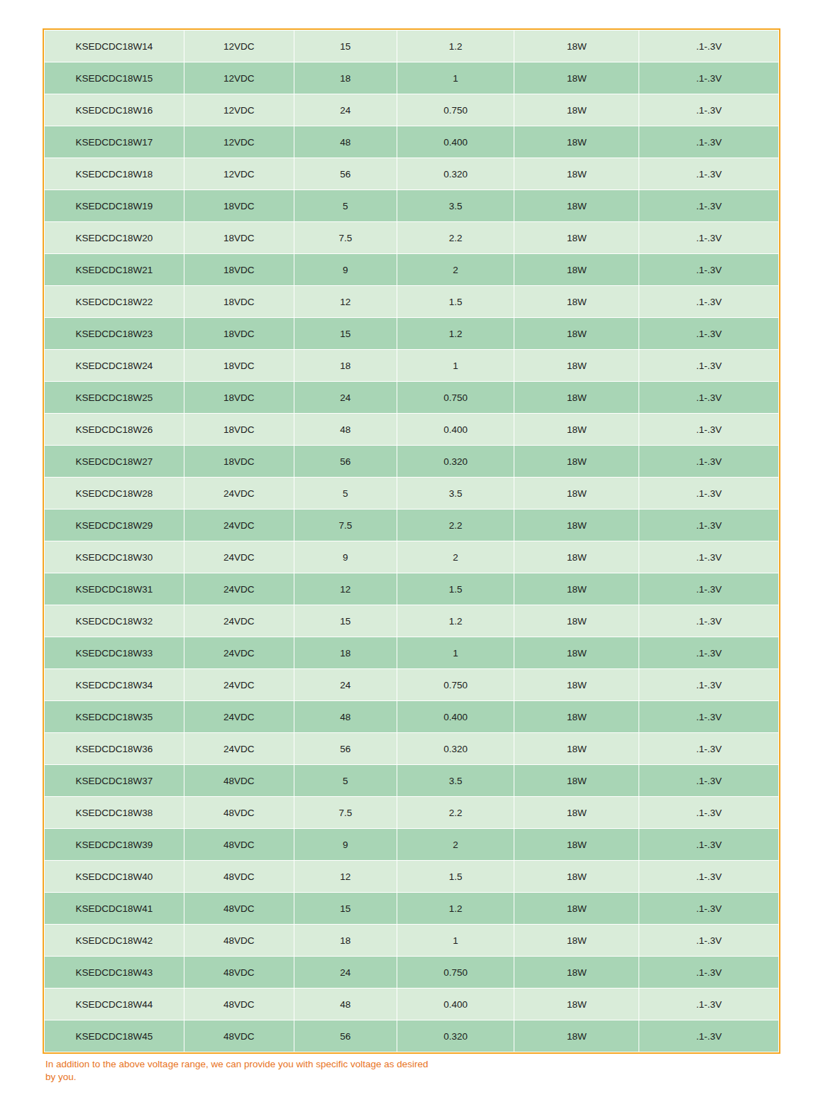| KSEDCDC18W14 | 12VDC | 15 | 1.2 | 18W | .1-.3V |
| KSEDCDC18W15 | 12VDC | 18 | 1 | 18W | .1-.3V |
| KSEDCDC18W16 | 12VDC | 24 | 0.750 | 18W | .1-.3V |
| KSEDCDC18W17 | 12VDC | 48 | 0.400 | 18W | .1-.3V |
| KSEDCDC18W18 | 12VDC | 56 | 0.320 | 18W | .1-.3V |
| KSEDCDC18W19 | 18VDC | 5 | 3.5 | 18W | .1-.3V |
| KSEDCDC18W20 | 18VDC | 7.5 | 2.2 | 18W | .1-.3V |
| KSEDCDC18W21 | 18VDC | 9 | 2 | 18W | .1-.3V |
| KSEDCDC18W22 | 18VDC | 12 | 1.5 | 18W | .1-.3V |
| KSEDCDC18W23 | 18VDC | 15 | 1.2 | 18W | .1-.3V |
| KSEDCDC18W24 | 18VDC | 18 | 1 | 18W | .1-.3V |
| KSEDCDC18W25 | 18VDC | 24 | 0.750 | 18W | .1-.3V |
| KSEDCDC18W26 | 18VDC | 48 | 0.400 | 18W | .1-.3V |
| KSEDCDC18W27 | 18VDC | 56 | 0.320 | 18W | .1-.3V |
| KSEDCDC18W28 | 24VDC | 5 | 3.5 | 18W | .1-.3V |
| KSEDCDC18W29 | 24VDC | 7.5 | 2.2 | 18W | .1-.3V |
| KSEDCDC18W30 | 24VDC | 9 | 2 | 18W | .1-.3V |
| KSEDCDC18W31 | 24VDC | 12 | 1.5 | 18W | .1-.3V |
| KSEDCDC18W32 | 24VDC | 15 | 1.2 | 18W | .1-.3V |
| KSEDCDC18W33 | 24VDC | 18 | 1 | 18W | .1-.3V |
| KSEDCDC18W34 | 24VDC | 24 | 0.750 | 18W | .1-.3V |
| KSEDCDC18W35 | 24VDC | 48 | 0.400 | 18W | .1-.3V |
| KSEDCDC18W36 | 24VDC | 56 | 0.320 | 18W | .1-.3V |
| KSEDCDC18W37 | 48VDC | 5 | 3.5 | 18W | .1-.3V |
| KSEDCDC18W38 | 48VDC | 7.5 | 2.2 | 18W | .1-.3V |
| KSEDCDC18W39 | 48VDC | 9 | 2 | 18W | .1-.3V |
| KSEDCDC18W40 | 48VDC | 12 | 1.5 | 18W | .1-.3V |
| KSEDCDC18W41 | 48VDC | 15 | 1.2 | 18W | .1-.3V |
| KSEDCDC18W42 | 48VDC | 18 | 1 | 18W | .1-.3V |
| KSEDCDC18W43 | 48VDC | 24 | 0.750 | 18W | .1-.3V |
| KSEDCDC18W44 | 48VDC | 48 | 0.400 | 18W | .1-.3V |
| KSEDCDC18W45 | 48VDC | 56 | 0.320 | 18W | .1-.3V |
In addition to the above voltage range, we can provide you with specific voltage as desired
by you.